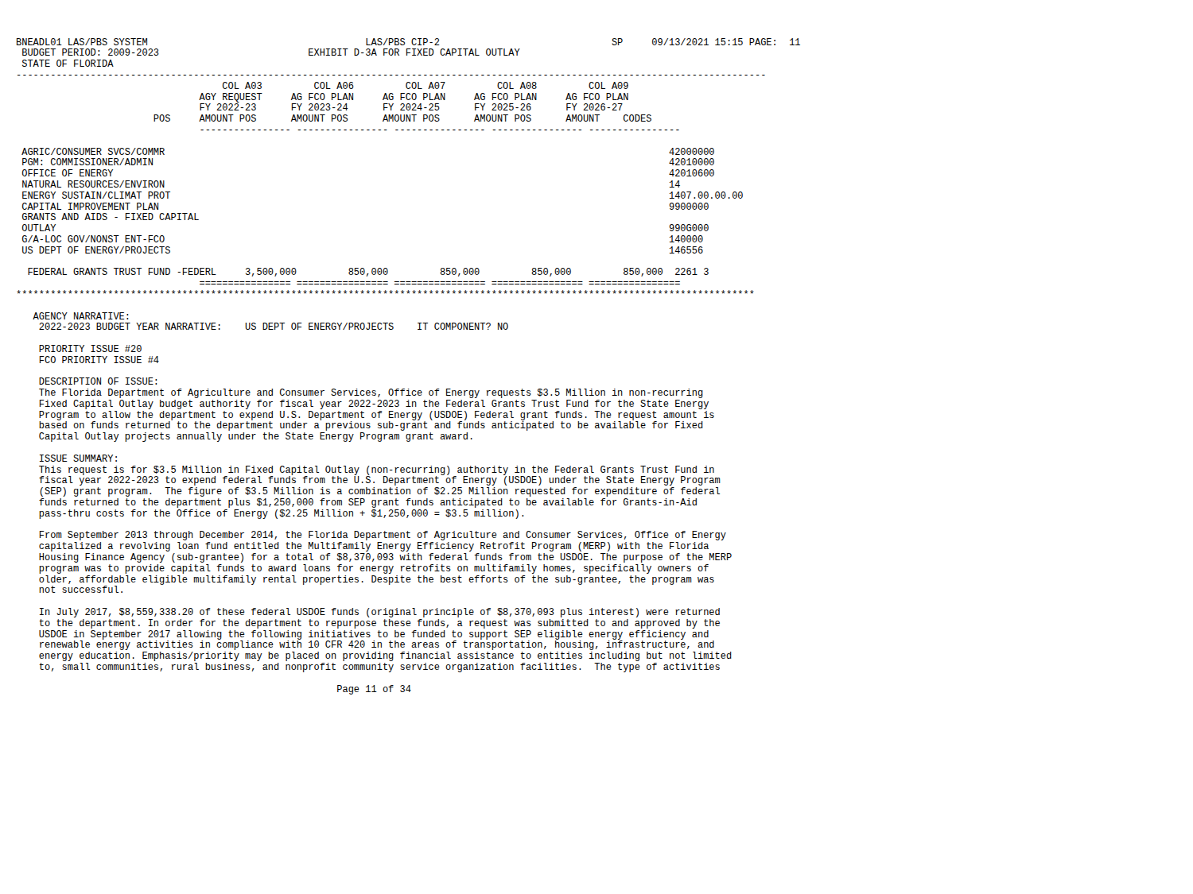BNEADL01 LAS/PBS SYSTEM LAS/PBS CIP-2 SP 09/13/2021 15:15 PAGE: 11 BUDGET PERIOD: 2009-2023 EXHIBIT D-3A FOR FIXED CAPITAL OUTLAY STATE OF FLORIDA ----------------------------------------------------------------------------------------------------------------------------------- COL A03 COL A06 COL A07 COL A08 COL A09 AGY REQUEST AG FCO PLAN AG FCO PLAN AG FCO PLAN AG FCO PLAN FY 2022-23 FY 2023-24 FY 2024-25 FY 2025-26 FY 2026-27 POS AMOUNT POS AMOUNT POS AMOUNT POS AMOUNT POS AMOUNT CODES ---------------- ---------------- ---------------- ---------------- ---------------- AGRIC/CONSUMER SVCS/COMMR 42000000 PGM: COMMISSIONER/ADMIN 42010000 OFFICE OF ENERGY 42010600 NATURAL RESOURCES/ENVIRON 14 ENERGY SUSTAIN/CLIMAT PROT 1407.00.00.00 CAPITAL IMPROVEMENT PLAN 9900000 GRANTS AND AIDS - FIXED CAPITAL OUTLAY 990G000 G/A-LOC GOV/NONST ENT-FCO 140000 US DEPT OF ENERGY/PROJECTS 146556 FEDERAL GRANTS TRUST FUND -FEDERL 3,500,000 850,000 850,000 850,000 850,000 2261 3 ================ ================ ================ ================ ================ ********************************************************************************************************************************* AGENCY NARRATIVE: 2022-2023 BUDGET YEAR NARRATIVE: US DEPT OF ENERGY/PROJECTS IT COMPONENT? NO PRIORITY ISSUE #20 FCO PRIORITY ISSUE #4 DESCRIPTION OF ISSUE: The Florida Department of Agriculture and Consumer Services, Office of Energy requests $3.5 Million in non-recurring Fixed Capital Outlay budget authority for fiscal year 2022-2023 in the Federal Grants Trust Fund for the State Energy Program to allow the department to expend U.S. Department of Energy (USDOE) Federal grant funds. The request amount is based on funds returned to the department under a previous sub-grant and funds anticipated to be available for Fixed Capital Outlay projects annually under the State Energy Program grant award. ISSUE SUMMARY: This request is for $3.5 Million in Fixed Capital Outlay (non-recurring) authority in the Federal Grants Trust Fund in fiscal year 2022-2023 to expend federal funds from the U.S. Department of Energy (USDOE) under the State Energy Program (SEP) grant program. The figure of $3.5 Million is a combination of $2.25 Million requested for expenditure of federal funds returned to the department plus $1,250,000 from SEP grant funds anticipated to be available for Grants-in-Aid pass-thru costs for the Office of Energy ($2.25 Million + $1,250,000 = $3.5 million). From September 2013 through December 2014, the Florida Department of Agriculture and Consumer Services, Office of Energy capitalized a revolving loan fund entitled the Multifamily Energy Efficiency Retrofit Program (MERP) with the Florida Housing Finance Agency (sub-grantee) for a total of $8,370,093 with federal funds from the USDOE. The purpose of the MERP program was to provide capital funds to award loans for energy retrofits on multifamily homes, specifically owners of older, affordable eligible multifamily rental properties. Despite the best efforts of the sub-grantee, the program was not successful. In July 2017, $8,559,338.20 of these federal USDOE funds (original principle of $8,370,093 plus interest) were returned to the department. In order for the department to repurpose these funds, a request was submitted to and approved by the USDOE in September 2017 allowing the following initiatives to be funded to support SEP eligible energy efficiency and renewable energy activities in compliance with 10 CFR 420 in the areas of transportation, housing, infrastructure, and energy education. Emphasis/priority may be placed on providing financial assistance to entities including but not limited to, small communities, rural business, and nonprofit community service organization facilities. The type of activities Page 11 of 34